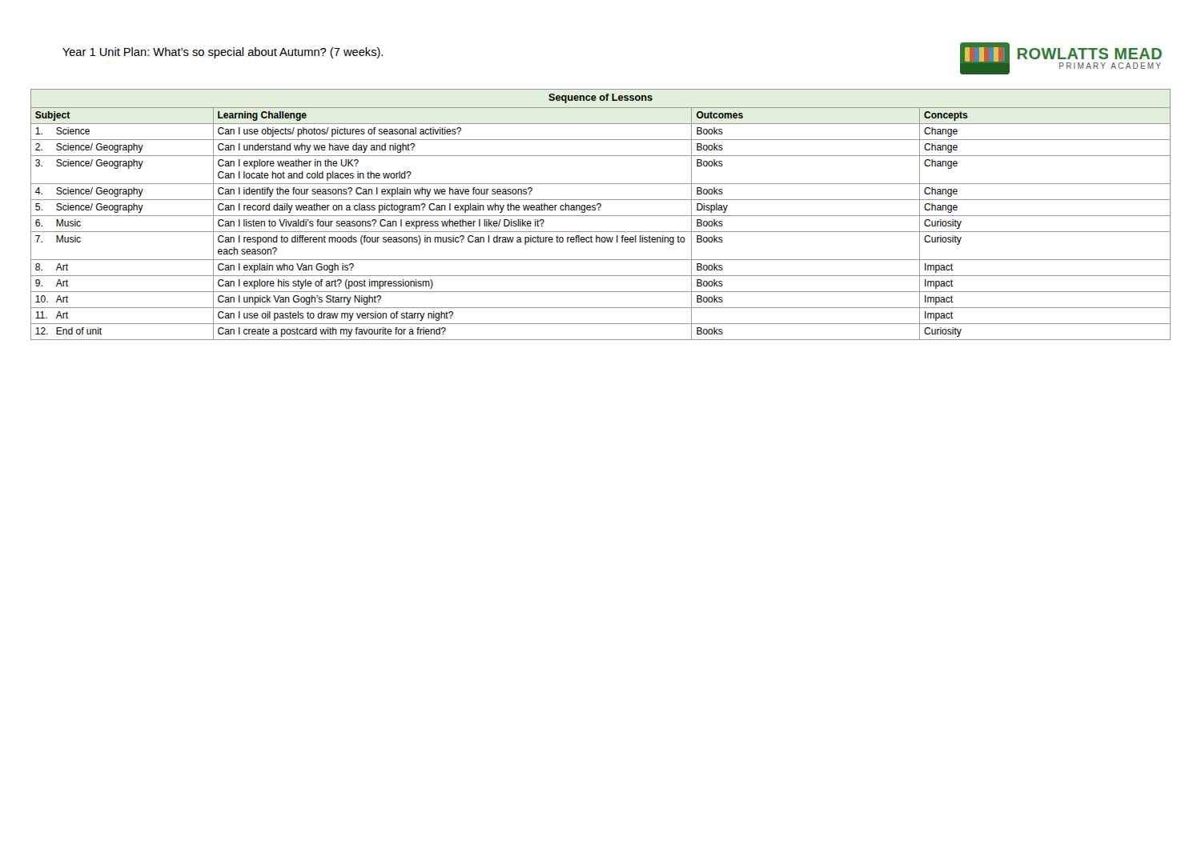Year 1 Unit Plan: What’s so special about Autumn? (7 weeks).
ROWLATTS MEAD
PRIMARY ACADEMY
| Sequence of Lessons |
| --- |
| Subject | Learning Challenge | Outcomes | Concepts |
| 1. Science | Can I use objects/ photos/ pictures of seasonal activities? | Books | Change |
| 2. Science/ Geography | Can I understand why we have day and night? | Books | Change |
| 3. Science/ Geography | Can I explore weather in the UK? Can I locate hot and cold places in the world? | Books | Change |
| 4. Science/ Geography | Can I identify the four seasons? Can I explain why we have four seasons? | Books | Change |
| 5. Science/ Geography | Can I record daily weather on a class pictogram? Can I explain why the weather changes? | Display | Change |
| 6. Music | Can I listen to Vivaldi’s four seasons? Can I express whether I like/ Dislike it? | Books | Curiosity |
| 7. Music | Can I respond to different moods (four seasons) in music? Can I draw a picture to reflect how I feel listening to each season? | Books | Curiosity |
| 8. Art | Can I explain who Van Gogh is? | Books | Impact |
| 9. Art | Can I explore his style of art? (post impressionism) | Books | Impact |
| 10. Art | Can I unpick Van Gogh’s Starry Night? | Books | Impact |
| 11. Art | Can I use oil pastels to draw my version of starry night? | | Impact |
| 12. End of unit | Can I create a postcard with my favourite for a friend? | Books | Curiosity |